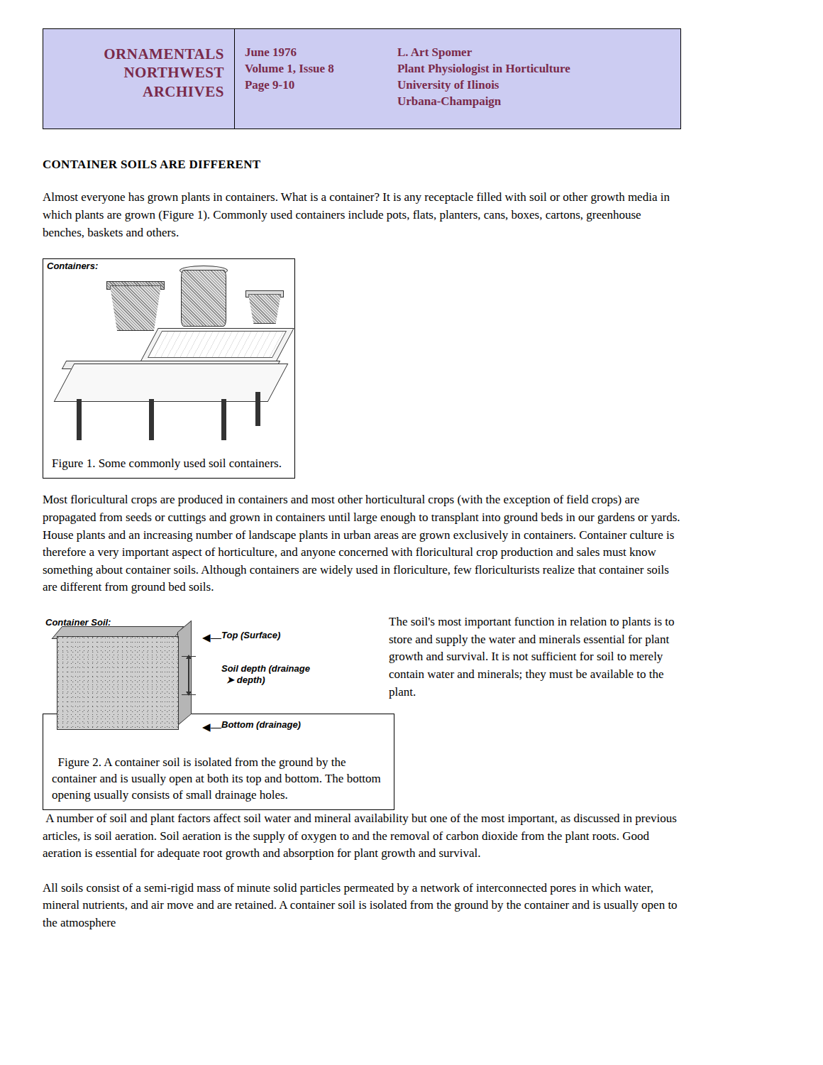| ORNAMENTALS NORTHWEST ARCHIVES | June 1976 Volume 1, Issue 8 Page 9-10 | L. Art Spomer Plant Physiologist in Horticulture University of Ilinois Urbana-Champaign |
CONTAINER SOILS ARE DIFFERENT
Almost everyone has grown plants in containers. What is a container? It is any receptacle filled with soil or other growth media in which plants are grown (Figure 1). Commonly used containers include pots, flats, planters, cans, boxes, cartons, greenhouse benches, baskets and others.
Containers:
Figure 1. Some commonly used soil containers.
Most floricultural crops are produced in containers and most other horticultural crops (with the exception of field crops) are propagated from seeds or cuttings and grown in containers until large enough to transplant into ground beds in our gardens or yards. House plants and an increasing number of landscape plants in urban areas are grown exclusively in containers. Container culture is therefore a very important aspect of horticulture, and anyone concerned with floricultural crop production and sales must know something about container soils. Although containers are widely used in floriculture, few floriculturists realize that container soils are different from ground bed soils.
Container Soil:
◀—
Top (Surface)
Soil depth (drainage
➤ depth)
◀—
Bottom (drainage)
The soil's most important function in relation to plants is to store and supply the water and minerals essential for plant growth and survival. It is not sufficient for soil to merely contain water and minerals; they must be available to the plant.
Figure 2. A container soil is isolated from the ground by the container and is usually open at both its top and bottom. The bottom opening usually consists of small drainage holes.
A number of soil and plant factors affect soil water and mineral availability but one of the most important, as discussed in previous articles, is soil aeration. Soil aeration is the supply of oxygen to and the removal of carbon dioxide from the plant roots. Good aeration is essential for adequate root growth and absorption for plant growth and survival.
All soils consist of a semi-rigid mass of minute solid particles permeated by a network of interconnected pores in which water, mineral nutrients, and air move and are retained. A container soil is isolated from the ground by the container and is usually open to the atmosphere